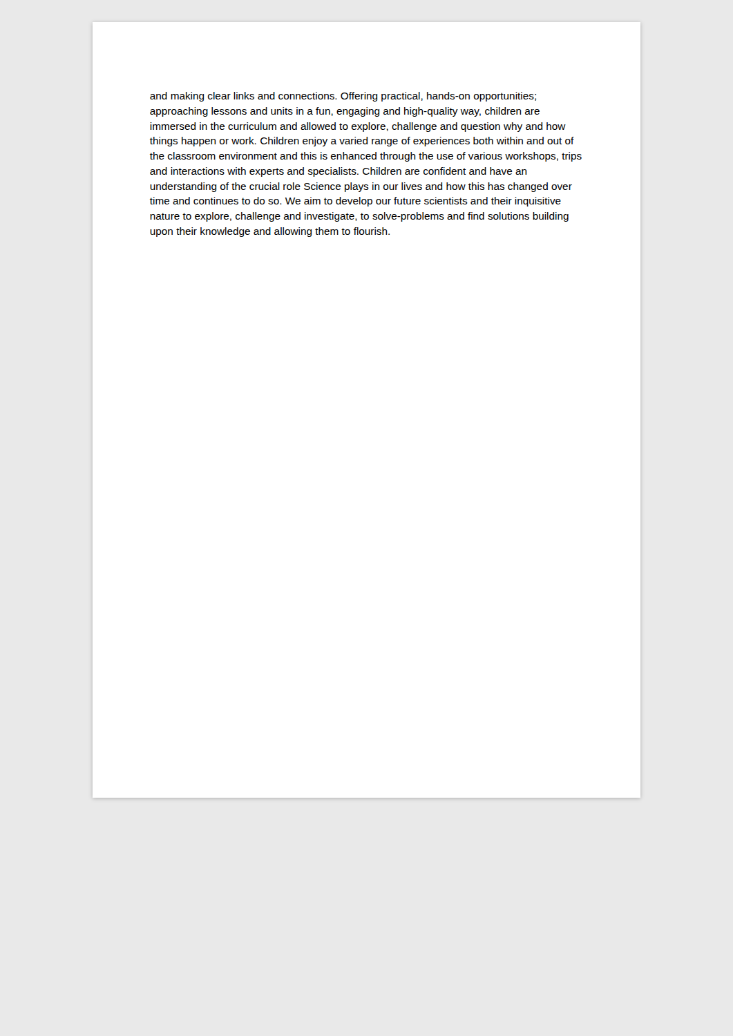and making clear links and connections. Offering practical, hands-on opportunities; approaching lessons and units in a fun, engaging and high-quality way, children are immersed in the curriculum and allowed to explore, challenge and question why and how things happen or work. Children enjoy a varied range of experiences both within and out of the classroom environment and this is enhanced through the use of various workshops, trips and interactions with experts and specialists. Children are confident and have an understanding of the crucial role Science plays in our lives and how this has changed over time and continues to do so. We aim to develop our future scientists and their inquisitive nature to explore, challenge and investigate, to solve-problems and find solutions building upon their knowledge and allowing them to flourish.